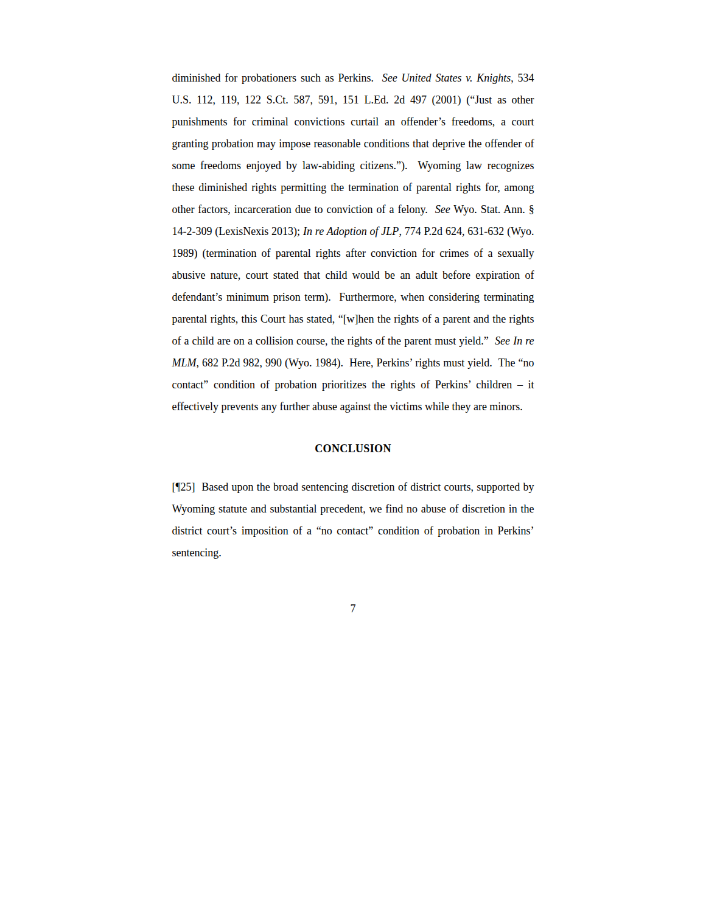diminished for probationers such as Perkins. See United States v. Knights, 534 U.S. 112, 119, 122 S.Ct. 587, 591, 151 L.Ed. 2d 497 (2001) (“Just as other punishments for criminal convictions curtail an offender’s freedoms, a court granting probation may impose reasonable conditions that deprive the offender of some freedoms enjoyed by law-abiding citizens.”). Wyoming law recognizes these diminished rights permitting the termination of parental rights for, among other factors, incarceration due to conviction of a felony. See Wyo. Stat. Ann. § 14-2-309 (LexisNexis 2013); In re Adoption of JLP, 774 P.2d 624, 631-632 (Wyo. 1989) (termination of parental rights after conviction for crimes of a sexually abusive nature, court stated that child would be an adult before expiration of defendant’s minimum prison term). Furthermore, when considering terminating parental rights, this Court has stated, “[w]hen the rights of a parent and the rights of a child are on a collision course, the rights of the parent must yield.” See In re MLM, 682 P.2d 982, 990 (Wyo. 1984). Here, Perkins’ rights must yield. The “no contact” condition of probation prioritizes the rights of Perkins’ children – it effectively prevents any further abuse against the victims while they are minors.
CONCLUSION
[¶25] Based upon the broad sentencing discretion of district courts, supported by Wyoming statute and substantial precedent, we find no abuse of discretion in the district court’s imposition of a “no contact” condition of probation in Perkins’ sentencing.
7